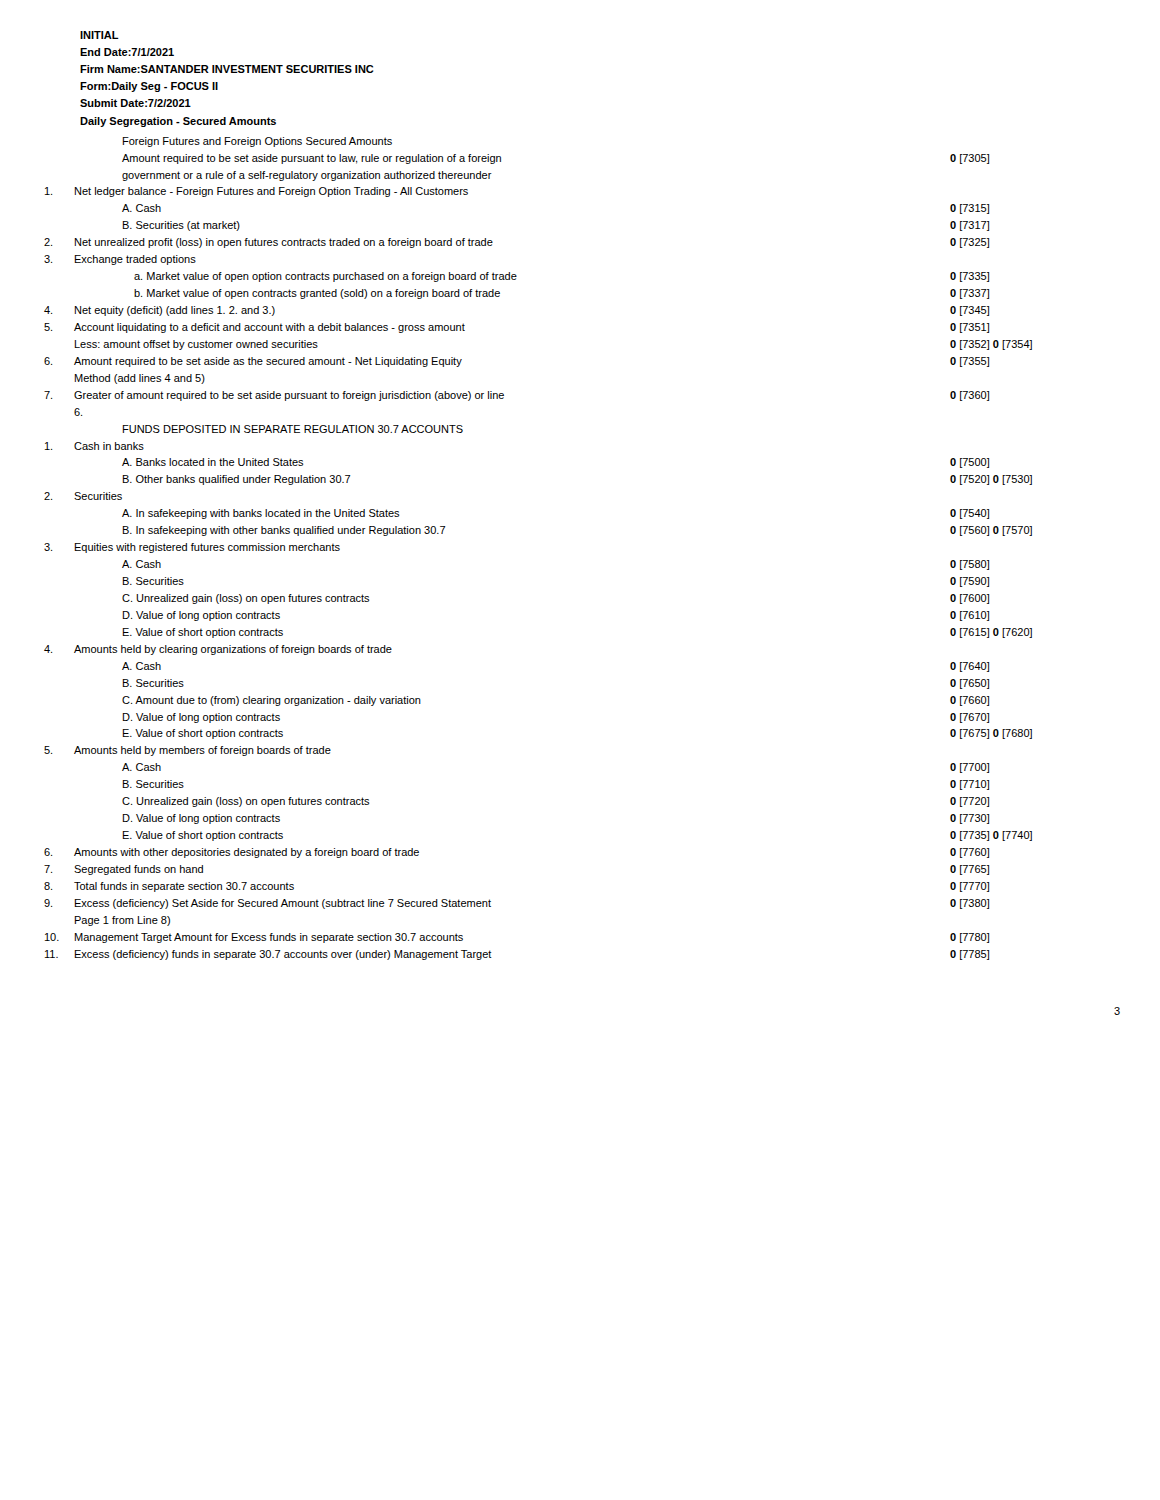INITIAL
End Date:7/1/2021
Firm Name:SANTANDER INVESTMENT SECURITIES INC
Form:Daily Seg - FOCUS II
Submit Date:7/2/2021
Daily Segregation - Secured Amounts
| | Foreign Futures and Foreign Options Secured Amounts | |
| | Amount required to be set aside pursuant to law, rule or regulation of a foreign | 0 [7305] |
| | government or a rule of a self-regulatory organization authorized thereunder | |
| 1. | Net ledger balance - Foreign Futures and Foreign Option Trading - All Customers | |
| | A. Cash | 0 [7315] |
| | B. Securities (at market) | 0 [7317] |
| 2. | Net unrealized profit (loss) in open futures contracts traded on a foreign board of trade | 0 [7325] |
| 3. | Exchange traded options | |
| | a. Market value of open option contracts purchased on a foreign board of trade | 0 [7335] |
| | b. Market value of open contracts granted (sold) on a foreign board of trade | 0 [7337] |
| 4. | Net equity (deficit) (add lines 1. 2. and 3.) | 0 [7345] |
| 5. | Account liquidating to a deficit and account with a debit balances - gross amount | 0 [7351] |
| | Less: amount offset by customer owned securities | 0 [7352] 0 [7354] |
| 6. | Amount required to be set aside as the secured amount - Net Liquidating Equity | 0 [7355] |
| | Method (add lines 4 and 5) | |
| 7. | Greater of amount required to be set aside pursuant to foreign jurisdiction (above) or line | 0 [7360] |
| | 6. | |
| | FUNDS DEPOSITED IN SEPARATE REGULATION 30.7 ACCOUNTS | |
| 1. | Cash in banks | |
| | A. Banks located in the United States | 0 [7500] |
| | B. Other banks qualified under Regulation 30.7 | 0 [7520] 0 [7530] |
| 2. | Securities | |
| | A. In safekeeping with banks located in the United States | 0 [7540] |
| | B. In safekeeping with other banks qualified under Regulation 30.7 | 0 [7560] 0 [7570] |
| 3. | Equities with registered futures commission merchants | |
| | A. Cash | 0 [7580] |
| | B. Securities | 0 [7590] |
| | C. Unrealized gain (loss) on open futures contracts | 0 [7600] |
| | D. Value of long option contracts | 0 [7610] |
| | E. Value of short option contracts | 0 [7615] 0 [7620] |
| 4. | Amounts held by clearing organizations of foreign boards of trade | |
| | A. Cash | 0 [7640] |
| | B. Securities | 0 [7650] |
| | C. Amount due to (from) clearing organization - daily variation | 0 [7660] |
| | D. Value of long option contracts | 0 [7670] |
| | E. Value of short option contracts | 0 [7675] 0 [7680] |
| 5. | Amounts held by members of foreign boards of trade | |
| | A. Cash | 0 [7700] |
| | B. Securities | 0 [7710] |
| | C. Unrealized gain (loss) on open futures contracts | 0 [7720] |
| | D. Value of long option contracts | 0 [7730] |
| | E. Value of short option contracts | 0 [7735] 0 [7740] |
| 6. | Amounts with other depositories designated by a foreign board of trade | 0 [7760] |
| 7. | Segregated funds on hand | 0 [7765] |
| 8. | Total funds in separate section 30.7 accounts | 0 [7770] |
| 9. | Excess (deficiency) Set Aside for Secured Amount (subtract line 7 Secured Statement | 0 [7380] |
| | Page 1 from Line 8) | |
| 10. | Management Target Amount for Excess funds in separate section 30.7 accounts | 0 [7780] |
| 11. | Excess (deficiency) funds in separate 30.7 accounts over (under) Management Target | 0 [7785] |
3